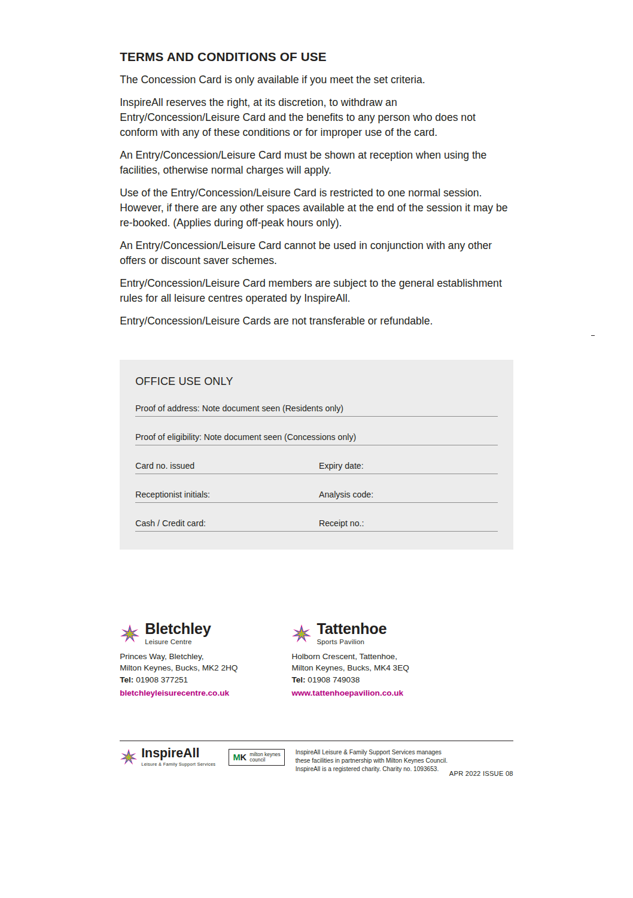TERMS AND CONDITIONS OF USE
The Concession Card is only available if you meet the set criteria.
InspireAll reserves the right, at its discretion, to withdraw an Entry/Concession/Leisure Card and the benefits to any person who does not conform with any of these conditions or for improper use of the card.
An Entry/Concession/Leisure Card must be shown at reception when using the facilities, otherwise normal charges will apply.
Use of the Entry/Concession/Leisure Card is restricted to one normal session. However, if there are any other spaces available at the end of the session it may be re-booked. (Applies during off-peak hours only).
An Entry/Concession/Leisure Card cannot be used in conjunction with any other offers or discount saver schemes.
Entry/Concession/Leisure Card members are subject to the general establishment rules for all leisure centres operated by InspireAll.
Entry/Concession/Leisure Cards are not transferable or refundable.
OFFICE USE ONLY
Proof of address: Note document seen (Residents only)
Proof of eligibility: Note document seen (Concessions only)
Card no. issued
Expiry date:
Receptionist initials:
Analysis code:
Cash / Credit card:
Receipt no.:
Bletchley
Leisure Centre
Princes Way, Bletchley,
Milton Keynes, Bucks, MK2 2HQ
Tel: 01908 377251
bletchleyleisurecentre.co.uk
Tattenhoe
Sports Pavilion
Holborn Crescent, Tattenhoe,
Milton Keynes, Bucks, MK4 3EQ
Tel: 01908 749038
www.tattenhoepavilion.co.uk
InspireAll
Leisure & Family Support Services
MK
milton keynes
council
InspireAll Leisure & Family Support Services manages these facilities in partnership with Milton Keynes Council. InspireAll is a registered charity. Charity no. 1093653.
APR 2022 ISSUE 08